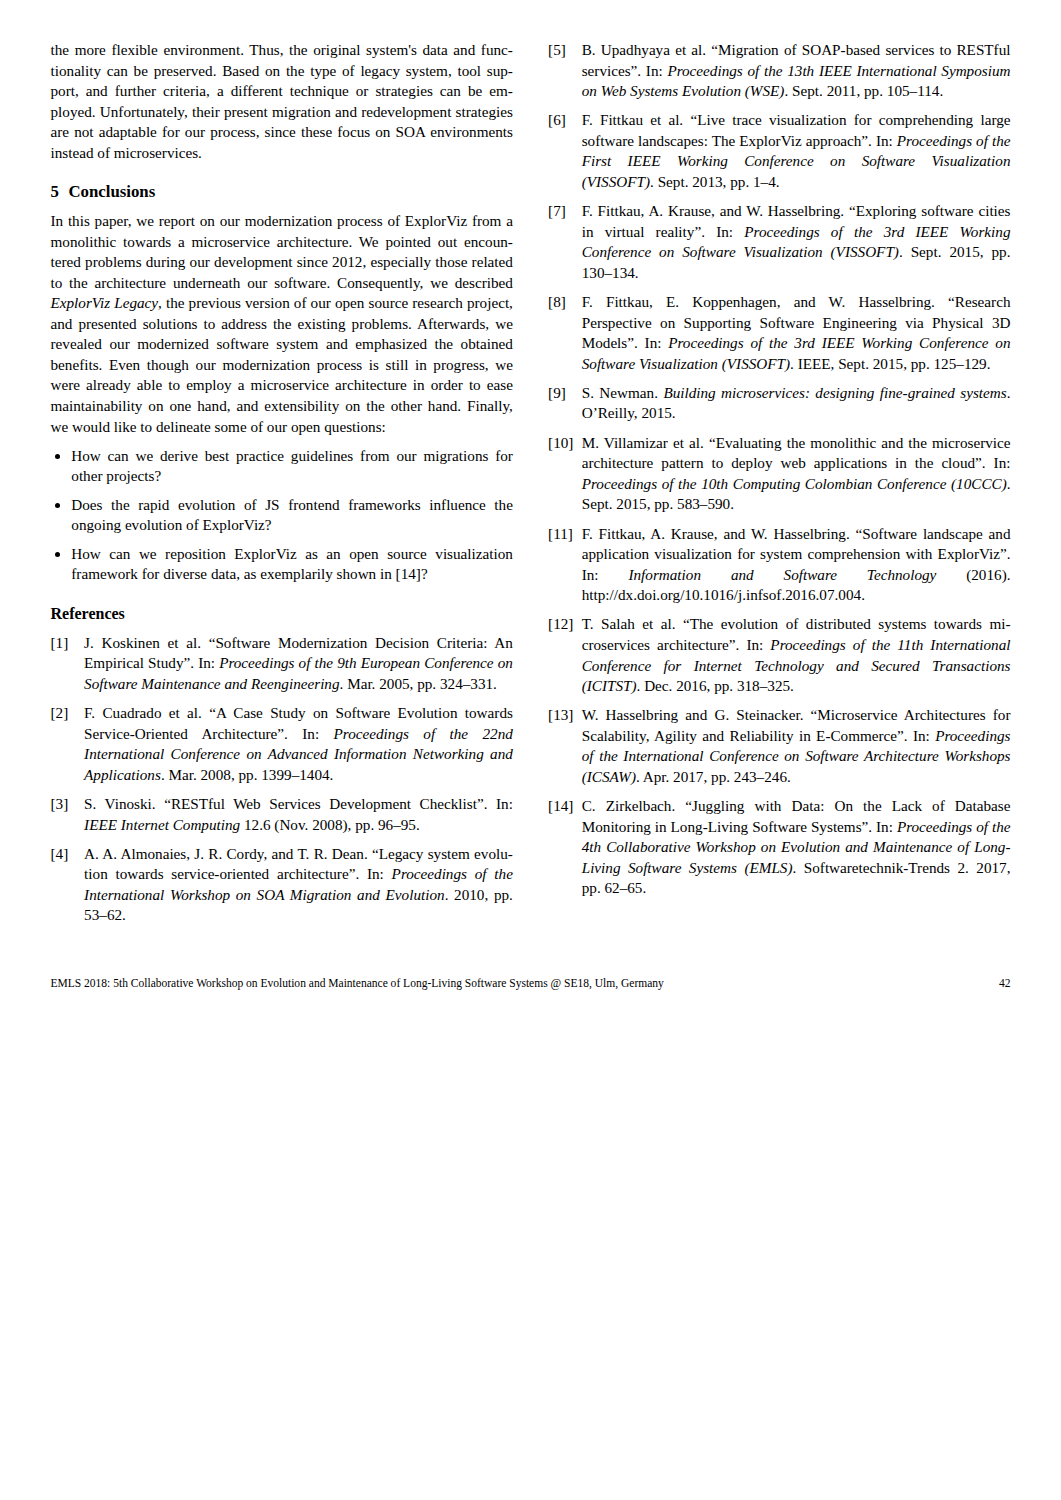the more flexible environment. Thus, the original system's data and functionality can be preserved. Based on the type of legacy system, tool support, and further criteria, a different technique or strategies can be employed. Unfortunately, their present migration and redevelopment strategies are not adaptable for our process, since these focus on SOA environments instead of microservices.
5 Conclusions
In this paper, we report on our modernization process of ExplorViz from a monolithic towards a microservice architecture. We pointed out encountered problems during our development since 2012, especially those related to the architecture underneath our software. Consequently, we described ExplorViz Legacy, the previous version of our open source research project, and presented solutions to address the existing problems. Afterwards, we revealed our modernized software system and emphasized the obtained benefits. Even though our modernization process is still in progress, we were already able to employ a microservice architecture in order to ease maintainability on one hand, and extensibility on the other hand. Finally, we would like to delineate some of our open questions:
How can we derive best practice guidelines from our migrations for other projects?
Does the rapid evolution of JS frontend frameworks influence the ongoing evolution of ExplorViz?
How can we reposition ExplorViz as an open source visualization framework for diverse data, as exemplarily shown in [14]?
References
J. Koskinen et al. “Software Modernization Decision Criteria: An Empirical Study”. In: Proceedings of the 9th European Conference on Software Maintenance and Reengineering. Mar. 2005, pp. 324–331.
F. Cuadrado et al. “A Case Study on Software Evolution towards Service-Oriented Architecture”. In: Proceedings of the 22nd International Conference on Advanced Information Networking and Applications. Mar. 2008, pp. 1399–1404.
S. Vinoski. “RESTful Web Services Development Checklist”. In: IEEE Internet Computing 12.6 (Nov. 2008), pp. 96–95.
A. A. Almonaies, J. R. Cordy, and T. R. Dean. “Legacy system evolution towards service-oriented architecture”. In: Proceedings of the International Workshop on SOA Migration and Evolution. 2010, pp. 53–62.
B. Upadhyaya et al. “Migration of SOAP-based services to RESTful services”. In: Proceedings of the 13th IEEE International Symposium on Web Systems Evolution (WSE). Sept. 2011, pp. 105–114.
F. Fittkau et al. “Live trace visualization for comprehending large software landscapes: The ExplorViz approach”. In: Proceedings of the First IEEE Working Conference on Software Visualization (VISSOFT). Sept. 2013, pp. 1–4.
F. Fittkau, A. Krause, and W. Hasselbring. “Exploring software cities in virtual reality”. In: Proceedings of the 3rd IEEE Working Conference on Software Visualization (VISSOFT). Sept. 2015, pp. 130–134.
F. Fittkau, E. Koppenhagen, and W. Hasselbring. “Research Perspective on Supporting Software Engineering via Physical 3D Models”. In: Proceedings of the 3rd IEEE Working Conference on Software Visualization (VISSOFT). IEEE, Sept. 2015, pp. 125–129.
S. Newman. Building microservices: designing fine-grained systems. O’Reilly, 2015.
M. Villamizar et al. “Evaluating the monolithic and the microservice architecture pattern to deploy web applications in the cloud”. In: Proceedings of the 10th Computing Colombian Conference (10CCC). Sept. 2015, pp. 583–590.
F. Fittkau, A. Krause, and W. Hasselbring. “Software landscape and application visualization for system comprehension with ExplorViz”. In: Information and Software Technology (2016). http://dx.doi.org/10.1016/j.infsof.2016.07.004.
T. Salah et al. “The evolution of distributed systems towards microservices architecture”. In: Proceedings of the 11th International Conference for Internet Technology and Secured Transactions (ICITST). Dec. 2016, pp. 318–325.
W. Hasselbring and G. Steinacker. “Microservice Architectures for Scalability, Agility and Reliability in E-Commerce”. In: Proceedings of the International Conference on Software Architecture Workshops (ICSAW). Apr. 2017, pp. 243–246.
C. Zirkelbach. “Juggling with Data: On the Lack of Database Monitoring in Long-Living Software Systems”. In: Proceedings of the 4th Collaborative Workshop on Evolution and Maintenance of Long-Living Software Systems (EMLS). Softwaretechnik-Trends 2. 2017, pp. 62–65.
EMLS 2018: 5th Collaborative Workshop on Evolution and Maintenance of Long-Living Software Systems @ SE18, Ulm, Germany
42